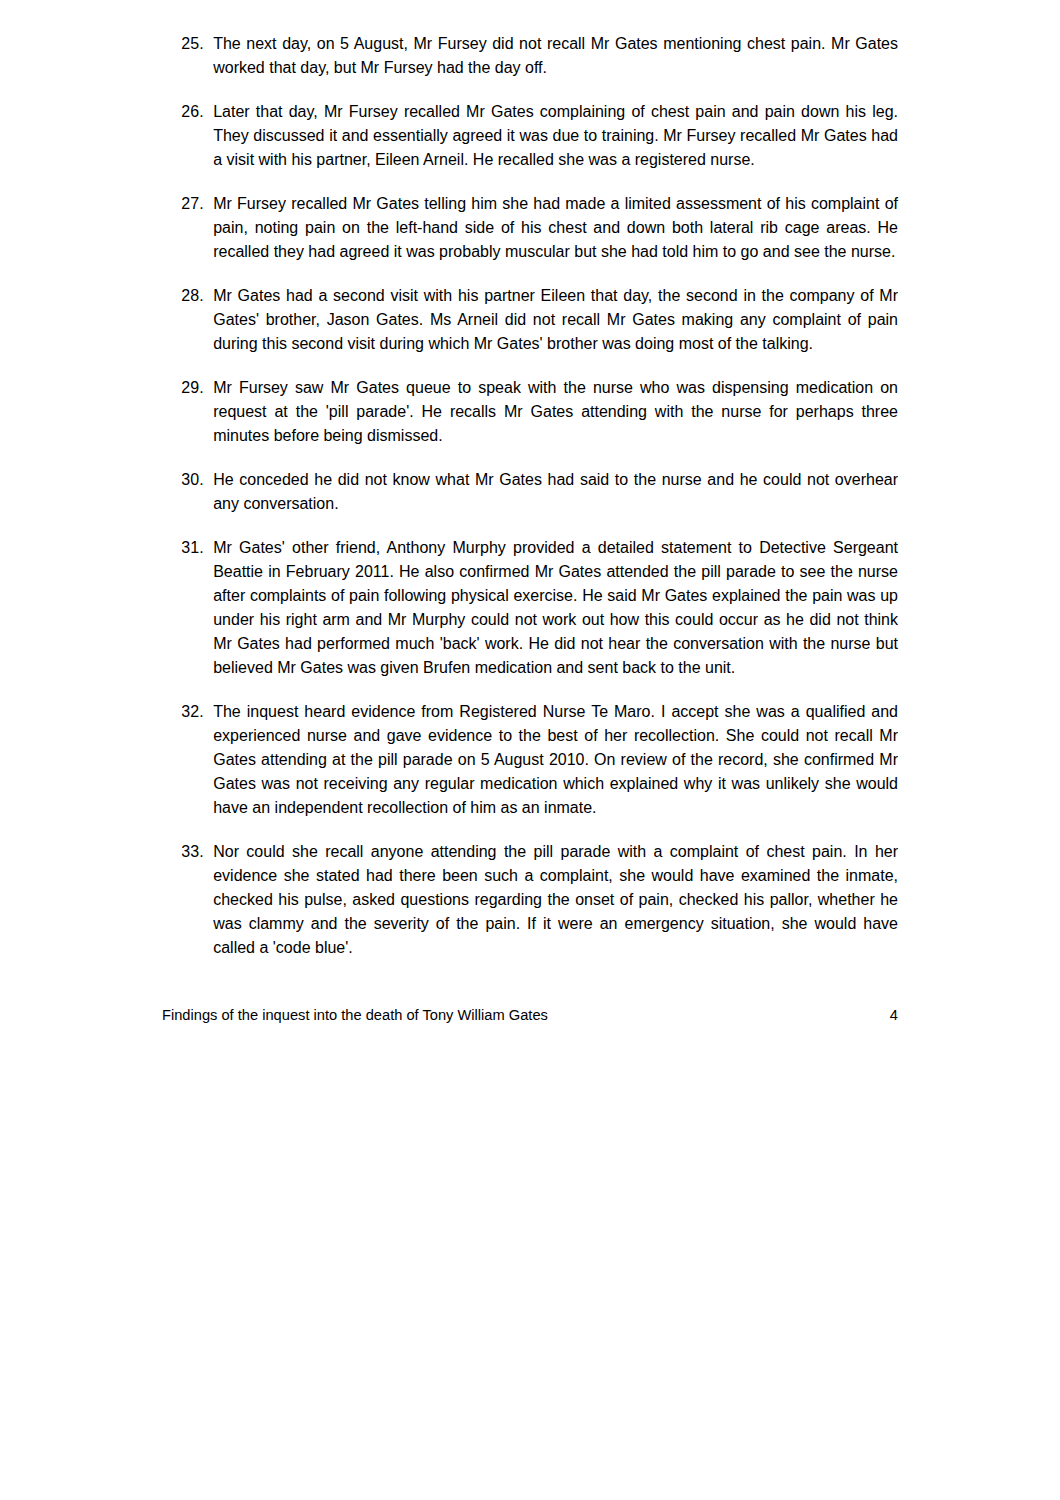The next day, on 5 August, Mr Fursey did not recall Mr Gates mentioning chest pain. Mr Gates worked that day, but Mr Fursey had the day off.
Later that day, Mr Fursey recalled Mr Gates complaining of chest pain and pain down his leg. They discussed it and essentially agreed it was due to training. Mr Fursey recalled Mr Gates had a visit with his partner, Eileen Arneil. He recalled she was a registered nurse.
Mr Fursey recalled Mr Gates telling him she had made a limited assessment of his complaint of pain, noting pain on the left-hand side of his chest and down both lateral rib cage areas. He recalled they had agreed it was probably muscular but she had told him to go and see the nurse.
Mr Gates had a second visit with his partner Eileen that day, the second in the company of Mr Gates' brother, Jason Gates. Ms Arneil did not recall Mr Gates making any complaint of pain during this second visit during which Mr Gates' brother was doing most of the talking.
Mr Fursey saw Mr Gates queue to speak with the nurse who was dispensing medication on request at the 'pill parade'. He recalls Mr Gates attending with the nurse for perhaps three minutes before being dismissed.
He conceded he did not know what Mr Gates had said to the nurse and he could not overhear any conversation.
Mr Gates' other friend, Anthony Murphy provided a detailed statement to Detective Sergeant Beattie in February 2011. He also confirmed Mr Gates attended the pill parade to see the nurse after complaints of pain following physical exercise. He said Mr Gates explained the pain was up under his right arm and Mr Murphy could not work out how this could occur as he did not think Mr Gates had performed much 'back' work. He did not hear the conversation with the nurse but believed Mr Gates was given Brufen medication and sent back to the unit.
The inquest heard evidence from Registered Nurse Te Maro. I accept she was a qualified and experienced nurse and gave evidence to the best of her recollection. She could not recall Mr Gates attending at the pill parade on 5 August 2010. On review of the record, she confirmed Mr Gates was not receiving any regular medication which explained why it was unlikely she would have an independent recollection of him as an inmate.
Nor could she recall anyone attending the pill parade with a complaint of chest pain. In her evidence she stated had there been such a complaint, she would have examined the inmate, checked his pulse, asked questions regarding the onset of pain, checked his pallor, whether he was clammy and the severity of the pain. If it were an emergency situation, she would have called a 'code blue'.
Findings of the inquest into the death of Tony William Gates 4